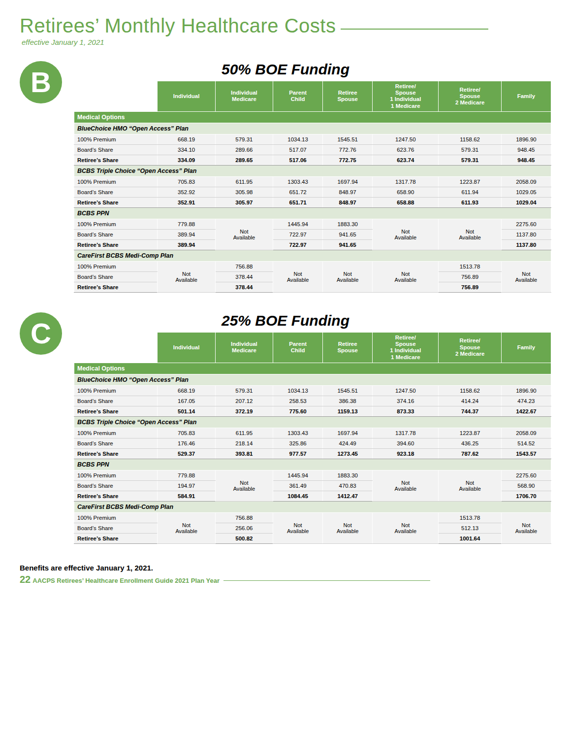Retirees’ Monthly Healthcare Costs
effective January 1, 2021
50% BOE Funding
B
| | Individual | Individual Medicare | Parent Child | Retiree Spouse | Retiree/ Spouse 1 Individual 1 Medicare | Retiree/ Spouse 2 Medicare | Family |
| --- | --- | --- | --- | --- | --- | --- | --- |
| Medical Options |
| BlueChoice HMO “Open Access” Plan |
| 100% Premium | 668.19 | 579.31 | 1034.13 | 1545.51 | 1247.50 | 1158.62 | 1896.90 |
| Board’s Share | 334.10 | 289.66 | 517.07 | 772.76 | 623.76 | 579.31 | 948.45 |
| Retiree’s Share | 334.09 | 289.65 | 517.06 | 772.75 | 623.74 | 579.31 | 948.45 |
| BCBS Triple Choice “Open Access” Plan |
| 100% Premium | 705.83 | 611.95 | 1303.43 | 1697.94 | 1317.78 | 1223.87 | 2058.09 |
| Board’s Share | 352.92 | 305.98 | 651.72 | 848.97 | 658.90 | 611.94 | 1029.05 |
| Retiree’s Share | 352.91 | 305.97 | 651.71 | 848.97 | 658.88 | 611.93 | 1029.04 |
| BCBS PPN |
| 100% Premium | 779.88 | Not Available | 1445.94 | 1883.30 | Not Available | Not Available | 2275.60 |
| Board’s Share | 389.94 | 722.97 | 941.65 | 1137.80 |
| Retiree’s Share | 389.94 | 722.97 | 941.65 | 1137.80 |
| CareFirst BCBS Medi-Comp Plan |
| 100% Premium | Not Available | 756.88 | Not Available | Not Available | Not Available | 1513.78 | Not Available |
| Board’s Share | 378.44 | 756.89 |
| Retiree’s Share | 378.44 | 756.89 |
25% BOE Funding
C
| | Individual | Individual Medicare | Parent Child | Retiree Spouse | Retiree/ Spouse 1 Individual 1 Medicare | Retiree/ Spouse 2 Medicare | Family |
| --- | --- | --- | --- | --- | --- | --- | --- |
| Medical Options |
| BlueChoice HMO “Open Access” Plan |
| 100% Premium | 668.19 | 579.31 | 1034.13 | 1545.51 | 1247.50 | 1158.62 | 1896.90 |
| Board’s Share | 167.05 | 207.12 | 258.53 | 386.38 | 374.16 | 414.24 | 474.23 |
| Retiree’s Share | 501.14 | 372.19 | 775.60 | 1159.13 | 873.33 | 744.37 | 1422.67 |
| BCBS Triple Choice “Open Access” Plan |
| 100% Premium | 705.83 | 611.95 | 1303.43 | 1697.94 | 1317.78 | 1223.87 | 2058.09 |
| Board’s Share | 176.46 | 218.14 | 325.86 | 424.49 | 394.60 | 436.25 | 514.52 |
| Retiree’s Share | 529.37 | 393.81 | 977.57 | 1273.45 | 923.18 | 787.62 | 1543.57 |
| BCBS PPN |
| 100% Premium | 779.88 | Not Available | 1445.94 | 1883.30 | Not Available | Not Available | 2275.60 |
| Board’s Share | 194.97 | 361.49 | 470.83 | 568.90 |
| Retiree’s Share | 584.91 | 1084.45 | 1412.47 | 1706.70 |
| CareFirst BCBS Medi-Comp Plan |
| 100% Premium | Not Available | 756.88 | Not Available | Not Available | Not Available | 1513.78 | Not Available |
| Board’s Share | 256.06 | 512.13 |
| Retiree’s Share | 500.82 | 1001.64 |
Benefits are effective January 1, 2021.
22 AACPS Retirees’ Healthcare Enrollment Guide 2021 Plan Year